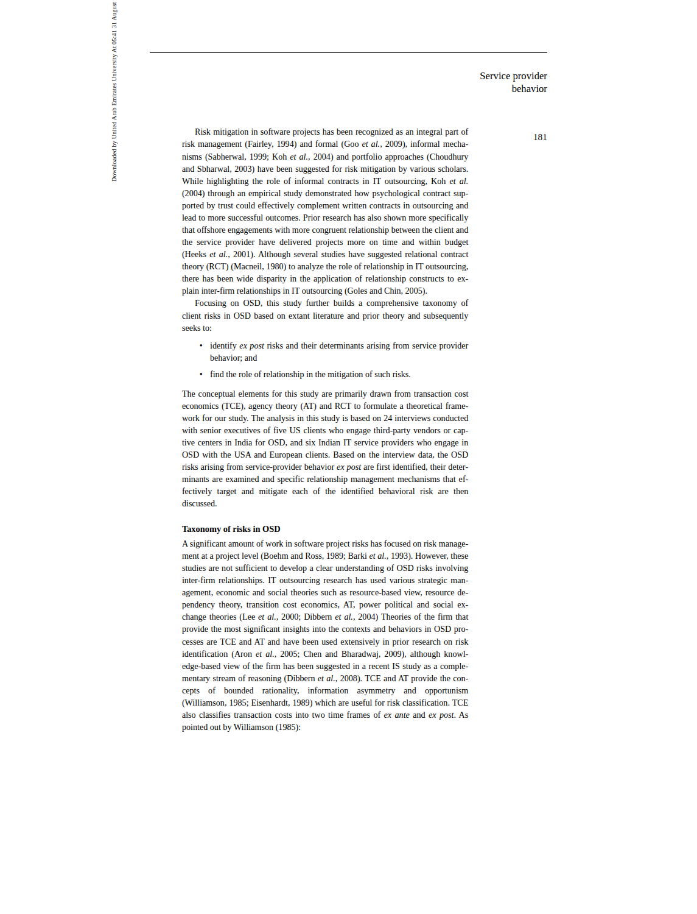Downloaded by United Arab Emirates University At 05:41 31 August 2016 (PT)
Service provider
behavior
181
Risk mitigation in software projects has been recognized as an integral part of risk management (Fairley, 1994) and formal (Goo et al., 2009), informal mechanisms (Sabherwal, 1999; Koh et al., 2004) and portfolio approaches (Choudhury and Sbharwal, 2003) have been suggested for risk mitigation by various scholars. While highlighting the role of informal contracts in IT outsourcing, Koh et al. (2004) through an empirical study demonstrated how psychological contract supported by trust could effectively complement written contracts in outsourcing and lead to more successful outcomes. Prior research has also shown more specifically that offshore engagements with more congruent relationship between the client and the service provider have delivered projects more on time and within budget (Heeks et al., 2001). Although several studies have suggested relational contract theory (RCT) (Macneil, 1980) to analyze the role of relationship in IT outsourcing, there has been wide disparity in the application of relationship constructs to explain inter-firm relationships in IT outsourcing (Goles and Chin, 2005).
Focusing on OSD, this study further builds a comprehensive taxonomy of client risks in OSD based on extant literature and prior theory and subsequently seeks to:
identify ex post risks and their determinants arising from service provider behavior; and
find the role of relationship in the mitigation of such risks.
The conceptual elements for this study are primarily drawn from transaction cost economics (TCE), agency theory (AT) and RCT to formulate a theoretical framework for our study. The analysis in this study is based on 24 interviews conducted with senior executives of five US clients who engage third-party vendors or captive centers in India for OSD, and six Indian IT service providers who engage in OSD with the USA and European clients. Based on the interview data, the OSD risks arising from service-provider behavior ex post are first identified, their determinants are examined and specific relationship management mechanisms that effectively target and mitigate each of the identified behavioral risk are then discussed.
Taxonomy of risks in OSD
A significant amount of work in software project risks has focused on risk management at a project level (Boehm and Ross, 1989; Barki et al., 1993). However, these studies are not sufficient to develop a clear understanding of OSD risks involving inter-firm relationships. IT outsourcing research has used various strategic management, economic and social theories such as resource-based view, resource dependency theory, transition cost economics, AT, power political and social exchange theories (Lee et al., 2000; Dibbern et al., 2004) Theories of the firm that provide the most significant insights into the contexts and behaviors in OSD processes are TCE and AT and have been used extensively in prior research on risk identification (Aron et al., 2005; Chen and Bharadwaj, 2009), although knowledge-based view of the firm has been suggested in a recent IS study as a complementary stream of reasoning (Dibbern et al., 2008). TCE and AT provide the concepts of bounded rationality, information asymmetry and opportunism (Williamson, 1985; Eisenhardt, 1989) which are useful for risk classification. TCE also classifies transaction costs into two time frames of ex ante and ex post. As pointed out by Williamson (1985):